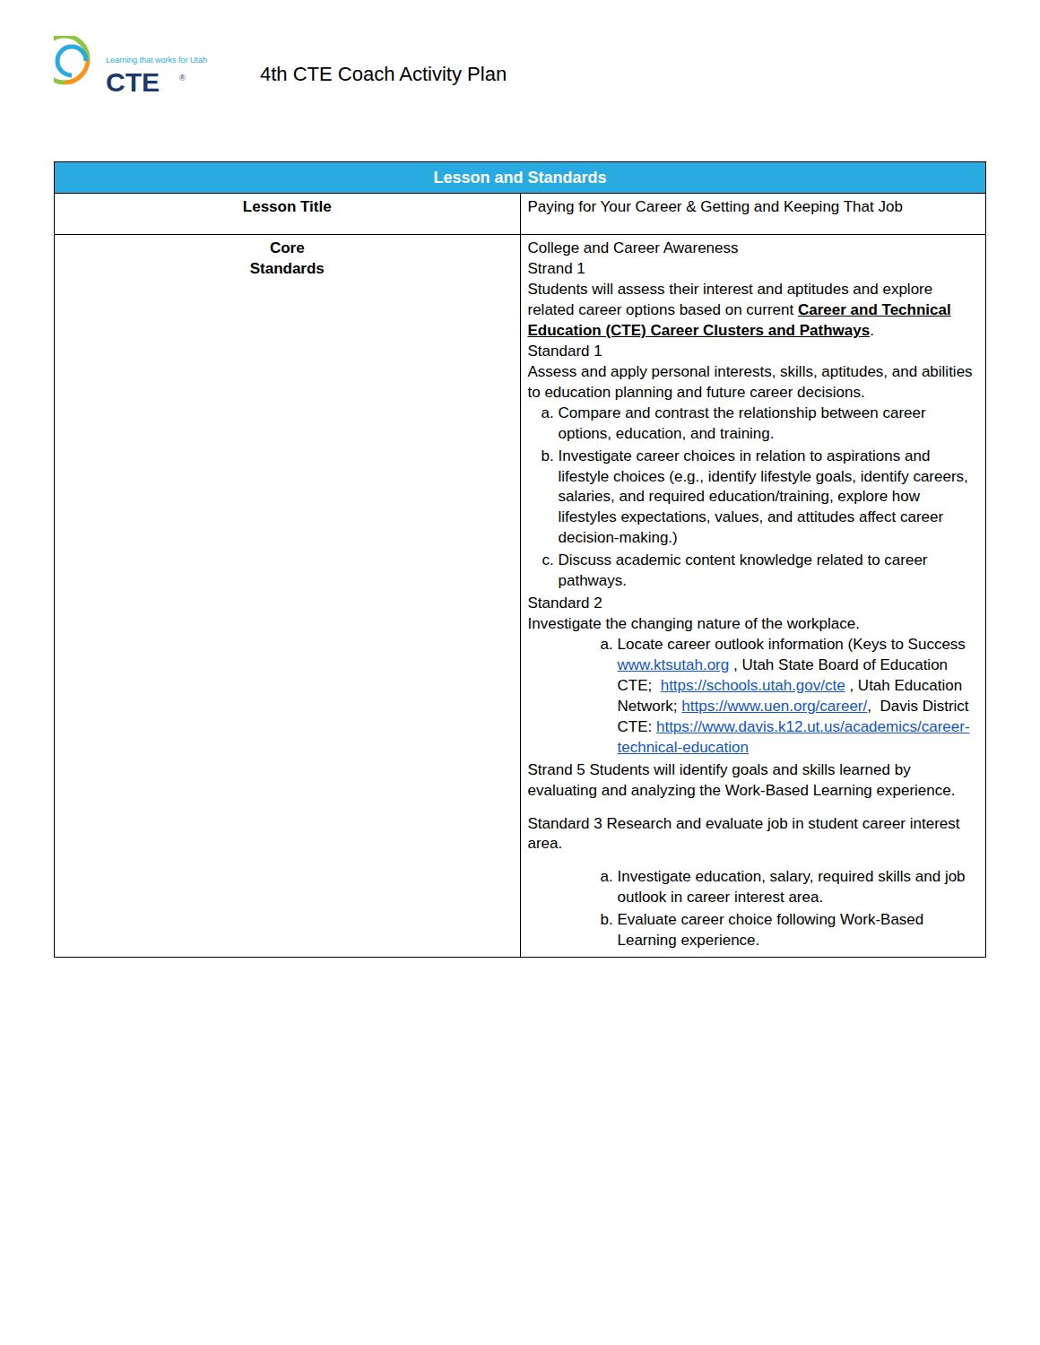Learning that works for Utah CTE ®
4th CTE Coach Activity Plan
| Lesson and Standards |
| --- |
| Lesson Title | Paying for Your Career & Getting and Keeping That Job |
| Core Standards | College and Career Awareness Strand 1 Students will assess their interest and aptitudes and explore related career options based on current Career and Technical Education (CTE) Career Clusters and Pathways . Standard 1 Assess and apply personal interests, skills, aptitudes, and abilities to education planning and future career decisions. Compare and contrast the relationship between career options, education, and training. Investigate career choices in relation to aspirations and lifestyle choices (e.g., identify lifestyle goals, identify careers, salaries, and required education/training, explore how lifestyles expectations, values, and attitudes affect career decision-making.) Discuss academic content knowledge related to career pathways. Standard 2 Investigate the changing nature of the workplace. Locate career outlook information (Keys to Success www.ktsutah.org , Utah State Board of Education CTE; https://schools.utah.gov/cte , Utah Education Network; https://www.uen.org/career/ , Davis District CTE: https://www.davis.k12.ut.us/academics/career-technical-education Strand 5 Students will identify goals and skills learned by evaluating and analyzing the Work-Based Learning experience. Standard 3 Research and evaluate job in student career interest area. Investigate education, salary, required skills and job outlook in career interest area. Evaluate career choice following Work-Based Learning experience. |